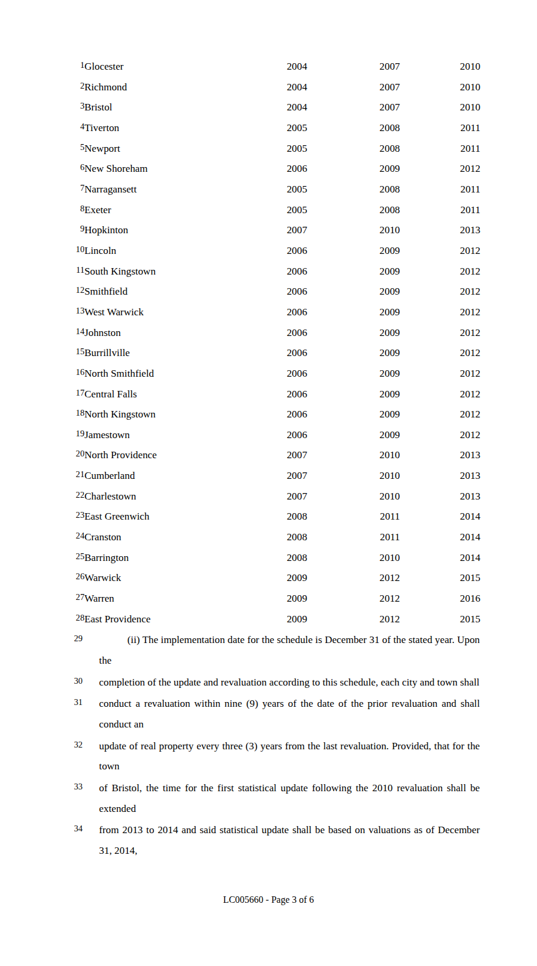| 1 | Glocester | 2004 | 2007 | 2010 |
| 2 | Richmond | 2004 | 2007 | 2010 |
| 3 | Bristol | 2004 | 2007 | 2010 |
| 4 | Tiverton | 2005 | 2008 | 2011 |
| 5 | Newport | 2005 | 2008 | 2011 |
| 6 | New Shoreham | 2006 | 2009 | 2012 |
| 7 | Narragansett | 2005 | 2008 | 2011 |
| 8 | Exeter | 2005 | 2008 | 2011 |
| 9 | Hopkinton | 2007 | 2010 | 2013 |
| 10 | Lincoln | 2006 | 2009 | 2012 |
| 11 | South Kingstown | 2006 | 2009 | 2012 |
| 12 | Smithfield | 2006 | 2009 | 2012 |
| 13 | West Warwick | 2006 | 2009 | 2012 |
| 14 | Johnston | 2006 | 2009 | 2012 |
| 15 | Burrillville | 2006 | 2009 | 2012 |
| 16 | North Smithfield | 2006 | 2009 | 2012 |
| 17 | Central Falls | 2006 | 2009 | 2012 |
| 18 | North Kingstown | 2006 | 2009 | 2012 |
| 19 | Jamestown | 2006 | 2009 | 2012 |
| 20 | North Providence | 2007 | 2010 | 2013 |
| 21 | Cumberland | 2007 | 2010 | 2013 |
| 22 | Charlestown | 2007 | 2010 | 2013 |
| 23 | East Greenwich | 2008 | 2011 | 2014 |
| 24 | Cranston | 2008 | 2011 | 2014 |
| 25 | Barrington | 2008 | 2010 | 2014 |
| 26 | Warwick | 2009 | 2012 | 2015 |
| 27 | Warren | 2009 | 2012 | 2016 |
| 28 | East Providence | 2009 | 2012 | 2015 |
| 29 | (ii) The implementation date for the schedule is December 31 of the stated year. Upon the |
| 30 | completion of the update and revaluation according to this schedule, each city and town shall |
| 31 | conduct a revaluation within nine (9) years of the date of the prior revaluation and shall conduct an |
| 32 | update of real property every three (3) years from the last revaluation. Provided, that for the town |
| 33 | of Bristol, the time for the first statistical update following the 2010 revaluation shall be extended |
| 34 | from 2013 to 2014 and said statistical update shall be based on valuations as of December 31, 2014, |
LC005660 - Page 3 of 6